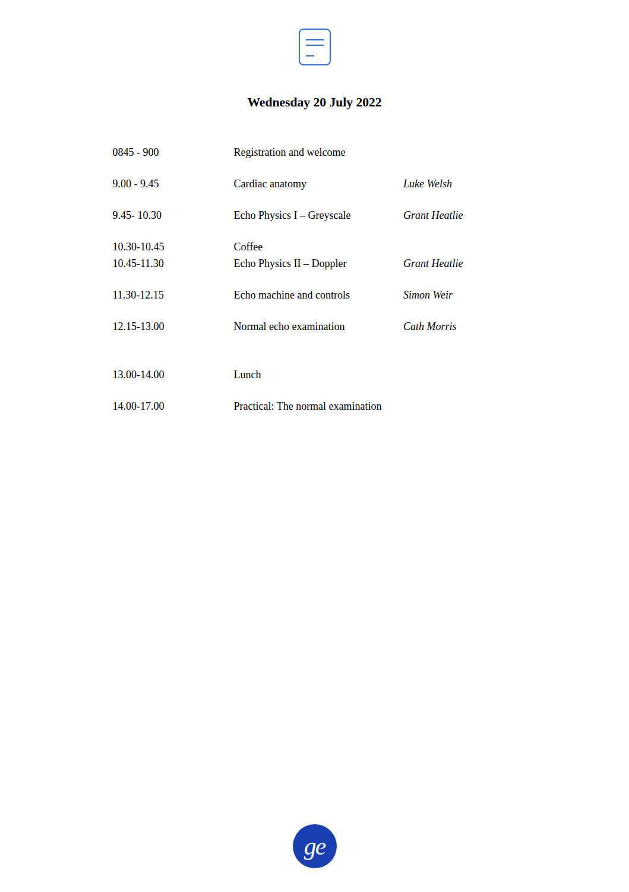Wednesday 20 July 2022
| 0845 - 900 | Registration and welcome | |
| 9.00 - 9.45 | Cardiac anatomy | Luke Welsh |
| 9.45- 10.30 | Echo Physics I – Greyscale | Grant Heatlie |
| 10.30-10.45 | Coffee | |
| 10.45-11.30 | Echo Physics II – Doppler | Grant Heatlie |
| 11.30-12.15 | Echo machine and controls | Simon Weir |
| 12.15-13.00 | Normal echo examination | Cath Morris |
| 13.00-14.00 | Lunch | |
| 14.00-17.00 | Practical: The normal examination |
ge